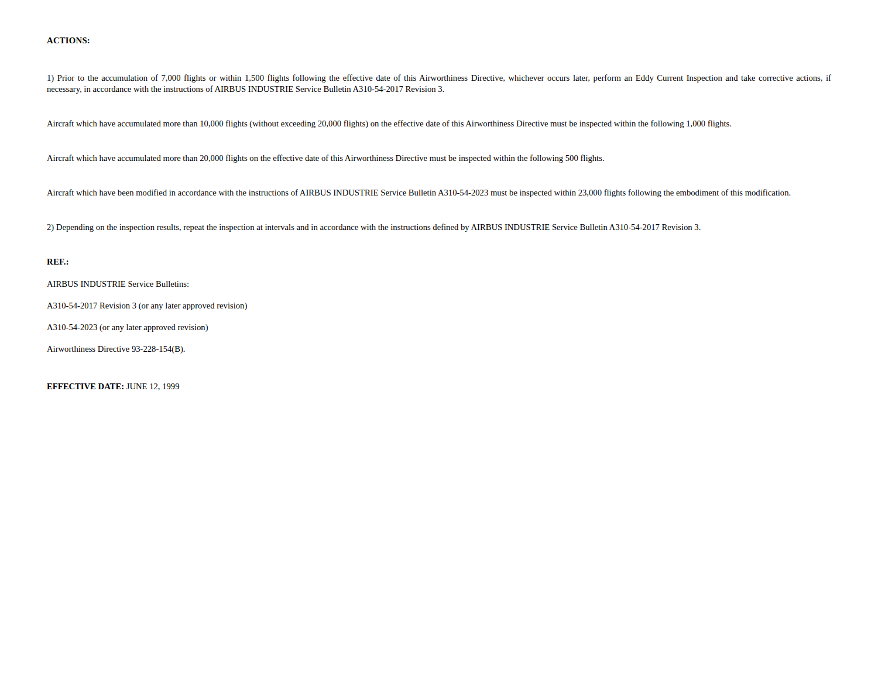ACTIONS:
1) Prior to the accumulation of 7,000 flights or within 1,500 flights following the effective date of this Airworthiness Directive, whichever occurs later, perform an Eddy Current Inspection and take corrective actions, if necessary, in accordance with the instructions of AIRBUS INDUSTRIE Service Bulletin A310-54-2017 Revision 3.
Aircraft which have accumulated more than 10,000 flights (without exceeding 20,000 flights) on the effective date of this Airworthiness Directive must be inspected within the following 1,000 flights.
Aircraft which have accumulated more than 20,000 flights on the effective date of this Airworthiness Directive must be inspected within the following 500 flights.
Aircraft which have been modified in accordance with the instructions of AIRBUS INDUSTRIE Service Bulletin A310-54-2023 must be inspected within 23,000 flights following the embodiment of this modification.
2) Depending on the inspection results, repeat the inspection at intervals and in accordance with the instructions defined by AIRBUS INDUSTRIE Service Bulletin A310-54-2017 Revision 3.
REF.:
AIRBUS INDUSTRIE Service Bulletins:
A310-54-2017 Revision 3 (or any later approved revision)
A310-54-2023 (or any later approved revision)
Airworthiness Directive 93-228-154(B).
EFFECTIVE DATE: JUNE 12, 1999